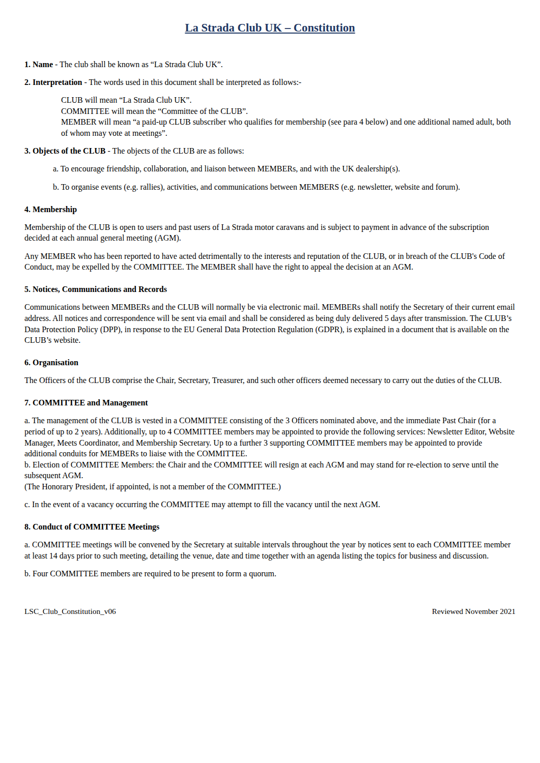La Strada Club UK – Constitution
1. Name - The club shall be known as “La Strada Club UK”.
2. Interpretation - The words used in this document shall be interpreted as follows:-
CLUB will mean “La Strada Club UK”.
COMMITTEE will mean the “Committee of the CLUB”.
MEMBER will mean “a paid-up CLUB subscriber who qualifies for membership (see para 4 below) and one additional named adult, both of whom may vote at meetings”.
3. Objects of the CLUB - The objects of the CLUB are as follows:
a. To encourage friendship, collaboration, and liaison between MEMBERs, and with the UK dealership(s).
b. To organise events (e.g. rallies), activities, and communications between MEMBERS (e.g. newsletter, website and forum).
4. Membership
Membership of the CLUB is open to users and past users of La Strada motor caravans and is subject to payment in advance of the subscription decided at each annual general meeting (AGM).
Any MEMBER who has been reported to have acted detrimentally to the interests and reputation of the CLUB, or in breach of the CLUB's Code of Conduct, may be expelled by the COMMITTEE. The MEMBER shall have the right to appeal the decision at an AGM.
5. Notices, Communications and Records
Communications between MEMBERs and the CLUB will normally be via electronic mail. MEMBERs shall notify the Secretary of their current email address. All notices and correspondence will be sent via email and shall be considered as being duly delivered 5 days after transmission. The CLUB’s Data Protection Policy (DPP), in response to the EU General Data Protection Regulation (GDPR), is explained in a document that is available on the CLUB’s website.
6. Organisation
The Officers of the CLUB comprise the Chair, Secretary, Treasurer, and such other officers deemed necessary to carry out the duties of the CLUB.
7. COMMITTEE and Management
a. The management of the CLUB is vested in a COMMITTEE consisting of the 3 Officers nominated above, and the immediate Past Chair (for a period of up to 2 years). Additionally, up to 4 COMMITTEE members may be appointed to provide the following services: Newsletter Editor, Website Manager, Meets Coordinator, and Membership Secretary. Up to a further 3 supporting COMMITTEE members may be appointed to provide additional conduits for MEMBERs to liaise with the COMMITTEE.
b. Election of COMMITTEE Members: the Chair and the COMMITTEE will resign at each AGM and may stand for re-election to serve until the subsequent AGM.
(The Honorary President, if appointed, is not a member of the COMMITTEE.)
c. In the event of a vacancy occurring the COMMITTEE may attempt to fill the vacancy until the next AGM.
8. Conduct of COMMITTEE Meetings
a. COMMITTEE meetings will be convened by the Secretary at suitable intervals throughout the year by notices sent to each COMMITTEE member at least 14 days prior to such meeting, detailing the venue, date and time together with an agenda listing the topics for business and discussion.
b. Four COMMITTEE members are required to be present to form a quorum.
LSC_Club_Constitution_v06 Reviewed November 2021